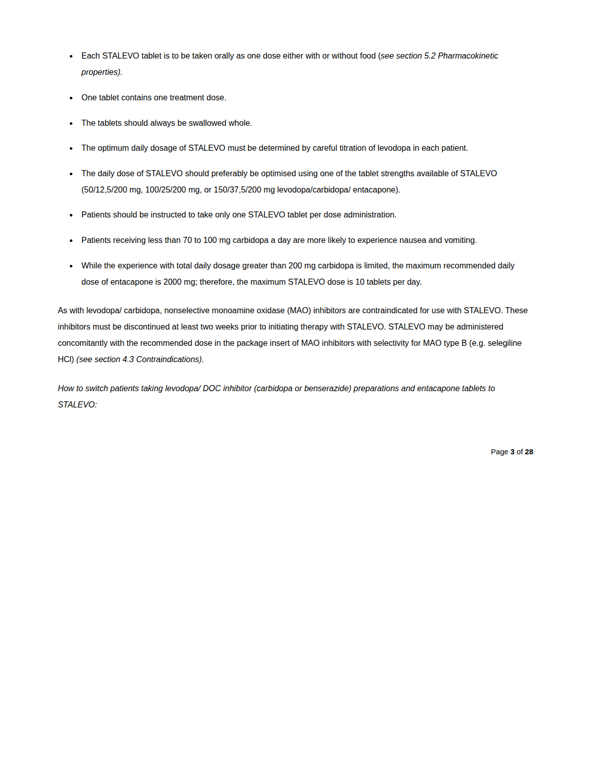Each STALEVO tablet is to be taken orally as one dose either with or without food (see section 5.2 Pharmacokinetic properties).
One tablet contains one treatment dose.
The tablets should always be swallowed whole.
The optimum daily dosage of STALEVO must be determined by careful titration of levodopa in each patient.
The daily dose of STALEVO should preferably be optimised using one of the tablet strengths available of STALEVO (50/12,5/200 mg, 100/25/200 mg, or 150/37,5/200 mg levodopa/carbidopa/ entacapone).
Patients should be instructed to take only one STALEVO tablet per dose administration.
Patients receiving less than 70 to 100 mg carbidopa a day are more likely to experience nausea and vomiting.
While the experience with total daily dosage greater than 200 mg carbidopa is limited, the maximum recommended daily dose of entacapone is 2000 mg; therefore, the maximum STALEVO dose is 10 tablets per day.
As with levodopa/ carbidopa, nonselective monoamine oxidase (MAO) inhibitors are contraindicated for use with STALEVO. These inhibitors must be discontinued at least two weeks prior to initiating therapy with STALEVO. STALEVO may be administered concomitantly with the recommended dose in the package insert of MAO inhibitors with selectivity for MAO type B (e.g. selegiline HCl) (see section 4.3 Contraindications).
How to switch patients taking levodopa/ DOC inhibitor (carbidopa or benserazide) preparations and entacapone tablets to STALEVO:
Page 3 of 28